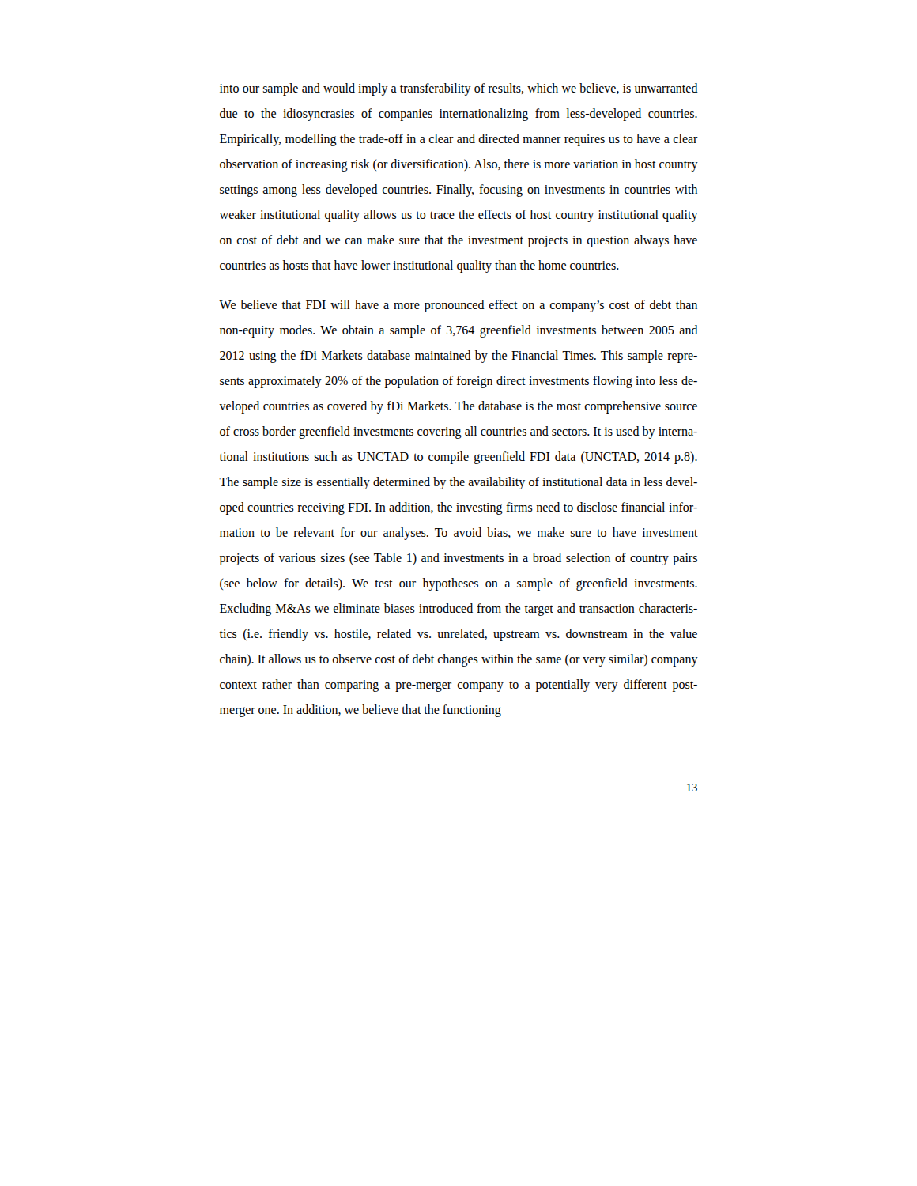into our sample and would imply a transferability of results, which we believe, is unwarranted due to the idiosyncrasies of companies internationalizing from less-developed countries. Empirically, modelling the trade-off in a clear and directed manner requires us to have a clear observation of increasing risk (or diversification). Also, there is more variation in host country settings among less developed countries. Finally, focusing on investments in countries with weaker institutional quality allows us to trace the effects of host country institutional quality on cost of debt and we can make sure that the investment projects in question always have countries as hosts that have lower institutional quality than the home countries.
We believe that FDI will have a more pronounced effect on a company’s cost of debt than non-equity modes. We obtain a sample of 3,764 greenfield investments between 2005 and 2012 using the fDi Markets database maintained by the Financial Times. This sample represents approximately 20% of the population of foreign direct investments flowing into less developed countries as covered by fDi Markets. The database is the most comprehensive source of cross border greenfield investments covering all countries and sectors. It is used by international institutions such as UNCTAD to compile greenfield FDI data (UNCTAD, 2014 p.8). The sample size is essentially determined by the availability of institutional data in less developed countries receiving FDI. In addition, the investing firms need to disclose financial information to be relevant for our analyses. To avoid bias, we make sure to have investment projects of various sizes (see Table 1) and investments in a broad selection of country pairs (see below for details). We test our hypotheses on a sample of greenfield investments. Excluding M&As we eliminate biases introduced from the target and transaction characteristics (i.e. friendly vs. hostile, related vs. unrelated, upstream vs. downstream in the value chain). It allows us to observe cost of debt changes within the same (or very similar) company context rather than comparing a pre-merger company to a potentially very different post-merger one. In addition, we believe that the functioning
13